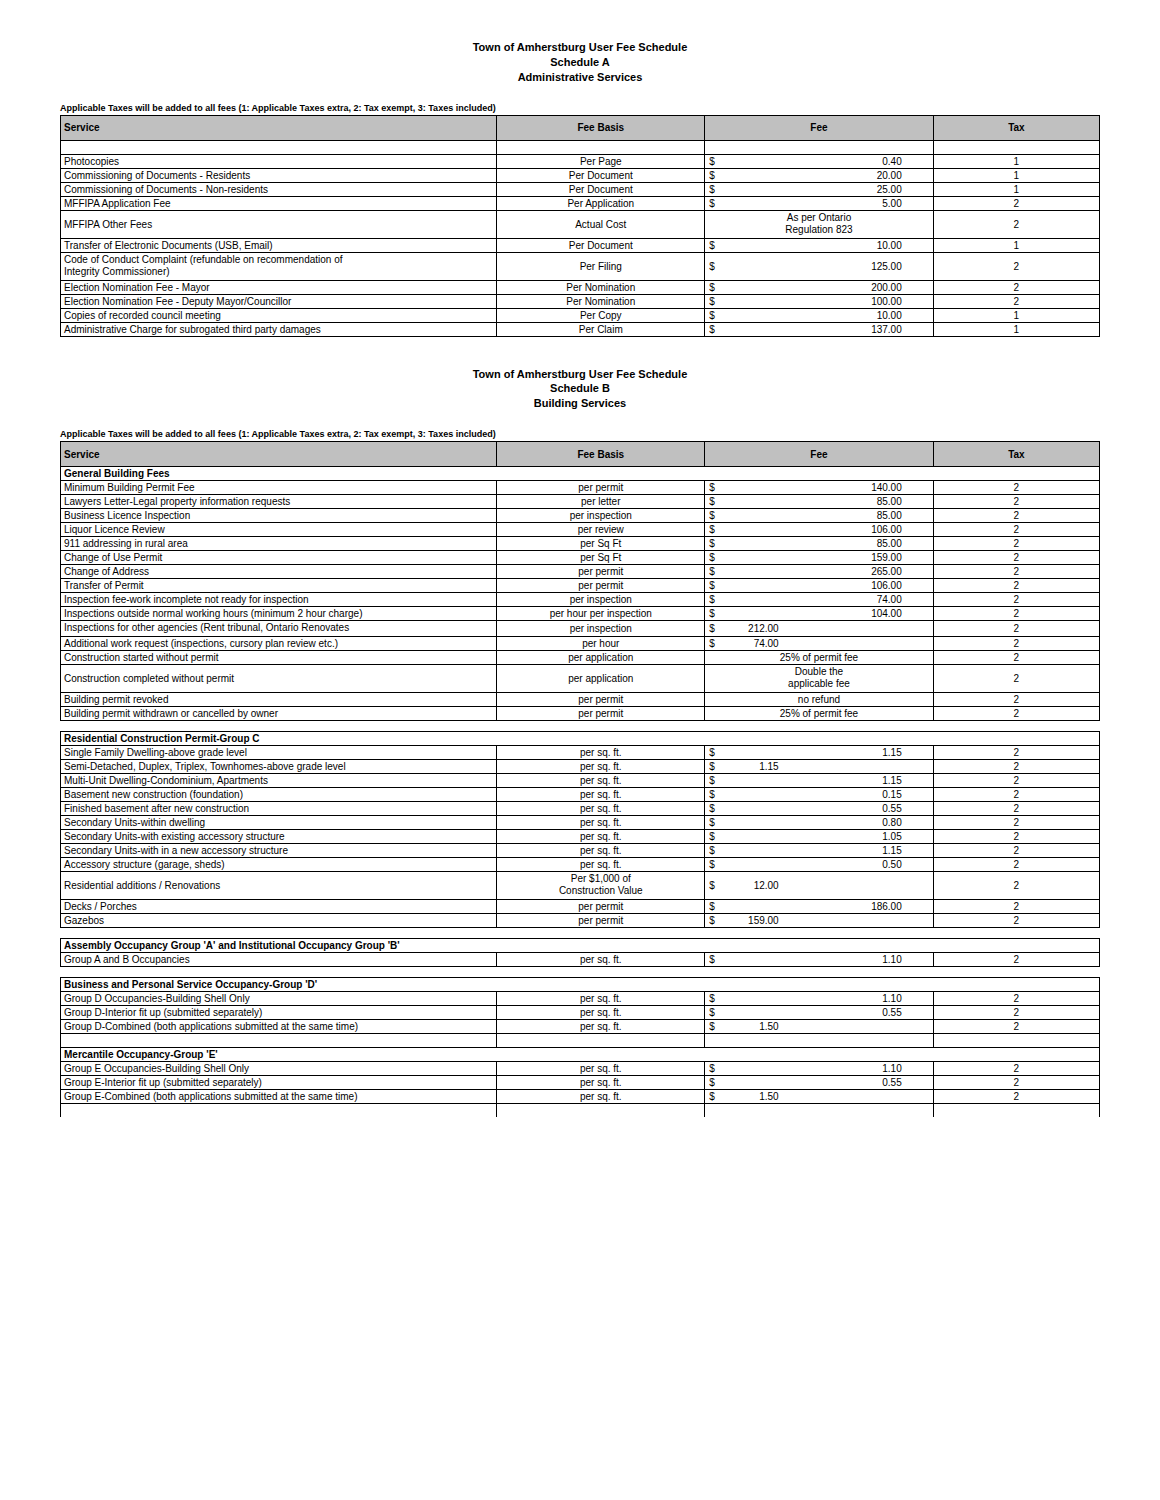Town of Amherstburg User Fee Schedule
Schedule A
Administrative Services
Applicable Taxes will be added to all fees (1: Applicable Taxes extra, 2: Tax exempt, 3: Taxes included)
| Service | Fee Basis | Fee | Tax |
| --- | --- | --- | --- |
| Photocopies | Per Page | $ 0.40 | 1 |
| Commissioning of Documents - Residents | Per Document | $ 20.00 | 1 |
| Commissioning of Documents - Non-residents | Per Document | $ 25.00 | 1 |
| MFFIPA Application Fee | Per Application | $ 5.00 | 2 |
| MFFIPA Other Fees | Actual Cost | As per Ontario Regulation 823 | 2 |
| Transfer of Electronic Documents (USB, Email) | Per Document | $ 10.00 | 1 |
| Code of Conduct Complaint (refundable on recommendation of Integrity Commissioner) | Per Filing | $ 125.00 | 2 |
| Election Nomination Fee - Mayor | Per Nomination | $ 200.00 | 2 |
| Election Nomination Fee - Deputy Mayor/Councillor | Per Nomination | $ 100.00 | 2 |
| Copies of recorded council meeting | Per Copy | $ 10.00 | 1 |
| Administrative Charge for subrogated third party damages | Per Claim | $ 137.00 | 1 |
Town of Amherstburg User Fee Schedule
Schedule B
Building Services
Applicable Taxes will be added to all fees (1: Applicable Taxes extra, 2: Tax exempt, 3: Taxes included)
| Service | Fee Basis | Fee | Tax |
| --- | --- | --- | --- |
| General Building Fees |
| Minimum Building Permit Fee | per permit | $ 140.00 | 2 |
| Lawyers Letter-Legal property information requests | per letter | $ 85.00 | 2 |
| Business Licence Inspection | per inspection | $ 85.00 | 2 |
| Liquor Licence Review | per review | $ 106.00 | 2 |
| 911 addressing in rural area | per Sq Ft | $ 85.00 | 2 |
| Change of Use Permit | per Sq Ft | $ 159.00 | 2 |
| Change of Address | per permit | $ 265.00 | 2 |
| Transfer of Permit | per permit | $ 106.00 | 2 |
| Inspection fee-work incomplete not ready for inspection | per inspection | $ 74.00 | 2 |
| Inspections outside normal working hours (minimum 2 hour charge) | per hour per inspection | $ 104.00 | 2 |
| Inspections for other agencies (Rent tribunal, Ontario Renovates | per inspection | $ 212.00 | 2 |
| Additional work request (inspections, cursory plan review etc.) | per hour | $ 74.00 | 2 |
| Construction started without permit | per application | 25% of permit fee | 2 |
| Construction completed without permit | per application | Double the applicable fee | 2 |
| Building permit revoked | per permit | no refund | 2 |
| Building permit withdrawn or cancelled by owner | per permit | 25% of permit fee | 2 |
| Residential Construction Permit-Group C |
| Single Family Dwelling-above grade level | per sq. ft. | $ 1.15 | 2 |
| Semi-Detached, Duplex, Triplex, Townhomes-above grade level | per sq. ft. | $ 1.15 | 2 |
| Multi-Unit Dwelling-Condominium, Apartments | per sq. ft. | $ 1.15 | 2 |
| Basement new construction (foundation) | per sq. ft. | $ 0.15 | 2 |
| Finished basement after new construction | per sq. ft. | $ 0.55 | 2 |
| Secondary Units-within dwelling | per sq. ft. | $ 0.80 | 2 |
| Secondary Units-with existing accessory structure | per sq. ft. | $ 1.05 | 2 |
| Secondary Units-with in a new accessory structure | per sq. ft. | $ 1.15 | 2 |
| Accessory structure (garage, sheds) | per sq. ft. | $ 0.50 | 2 |
| Residential additions / Renovations | Per $1,000 of Construction Value | $ 12.00 | 2 |
| Decks / Porches | per permit | $ 186.00 | 2 |
| Gazebos | per permit | $ 159.00 | 2 |
| Assembly Occupancy Group 'A' and Institutional Occupancy Group 'B' |
| Group A and B Occupancies | per sq. ft. | $ 1.10 | 2 |
| Business and Personal Service Occupancy-Group 'D' |
| Group D Occupancies-Building Shell Only | per sq. ft. | $ 1.10 | 2 |
| Group D-Interior fit up (submitted separately) | per sq. ft. | $ 0.55 | 2 |
| Group D-Combined (both applications submitted at the same time) | per sq. ft. | $ 1.50 | 2 |
| Mercantile Occupancy-Group 'E' |
| Group E Occupancies-Building Shell Only | per sq. ft. | $ 1.10 | 2 |
| Group E-Interior fit up (submitted separately) | per sq. ft. | $ 0.55 | 2 |
| Group E-Combined (both applications submitted at the same time) | per sq. ft. | $ 1.50 | 2 |